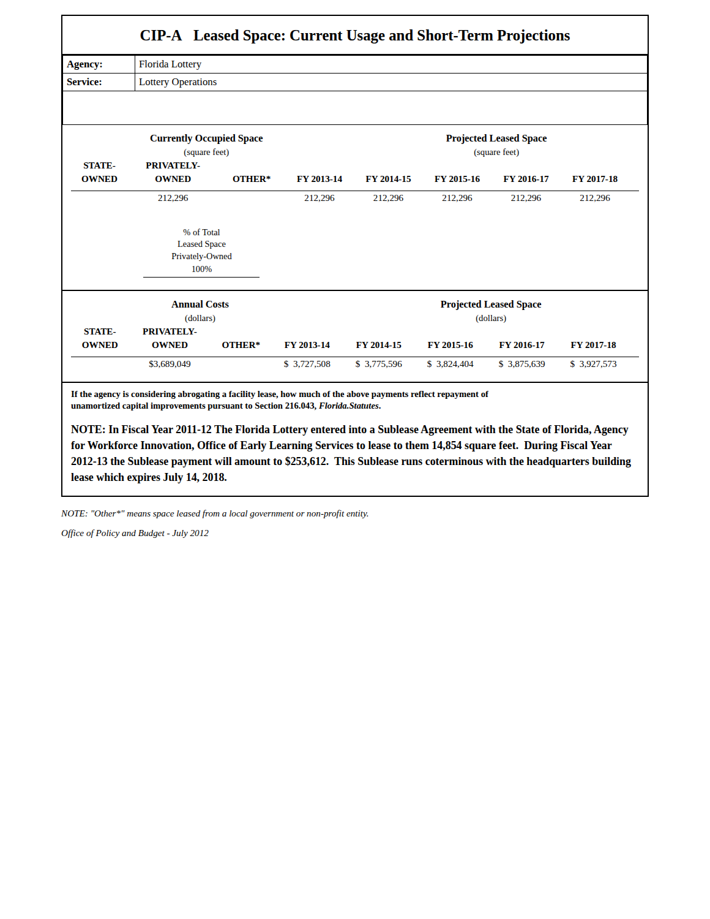CIP-A Leased Space: Current Usage and Short-Term Projections
| Agency: | Florida Lottery |
| Service: | Lottery Operations |
| | Currently Occupied Space | | Projected Leased Space |
| | (square feet) | | (square feet) |
| STATE- | PRIVATELY- | | | | | | | |
| OWNED | OWNED | OTHER* | FY 2013-14 | FY 2014-15 | FY 2015-16 | FY 2016-17 | FY 2017-18 | |
| | 212,296 | | 212,296 | 212,296 | 212,296 | 212,296 | 212,296 | |
| | % of Total Leased Space Privately-Owned 100% | | | | | | |
| | Annual Costs | | Projected Leased Space |
| | (dollars) | | (dollars) |
| STATE- | PRIVATELY- | | | | | | | |
| OWNED | OWNED | OTHER* | FY 2013-14 | FY 2014-15 | FY 2015-16 | FY 2016-17 | FY 2017-18 | |
| | $3,689,049 | | $ 3,727,508 | $ 3,775,596 | $ 3,824,404 | $ 3,875,639 | $ 3,927,573 | |
If the agency is considering abrogating a facility lease, how much of the above payments reflect repayment of
unamortized capital improvements pursuant to Section 216.043, Florida.Statutes.
NOTE: In Fiscal Year 2011-12 The Florida Lottery entered into a Sublease Agreement with the State of Florida, Agency for Workforce Innovation, Office of Early Learning Services to lease to them 14,854 square feet. During Fiscal Year 2012-13 the Sublease payment will amount to $253,612. This Sublease runs coterminous with the headquarters building lease which expires July 14, 2018.
NOTE: "Other*" means space leased from a local government or non-profit entity.
Office of Policy and Budget - July 2012